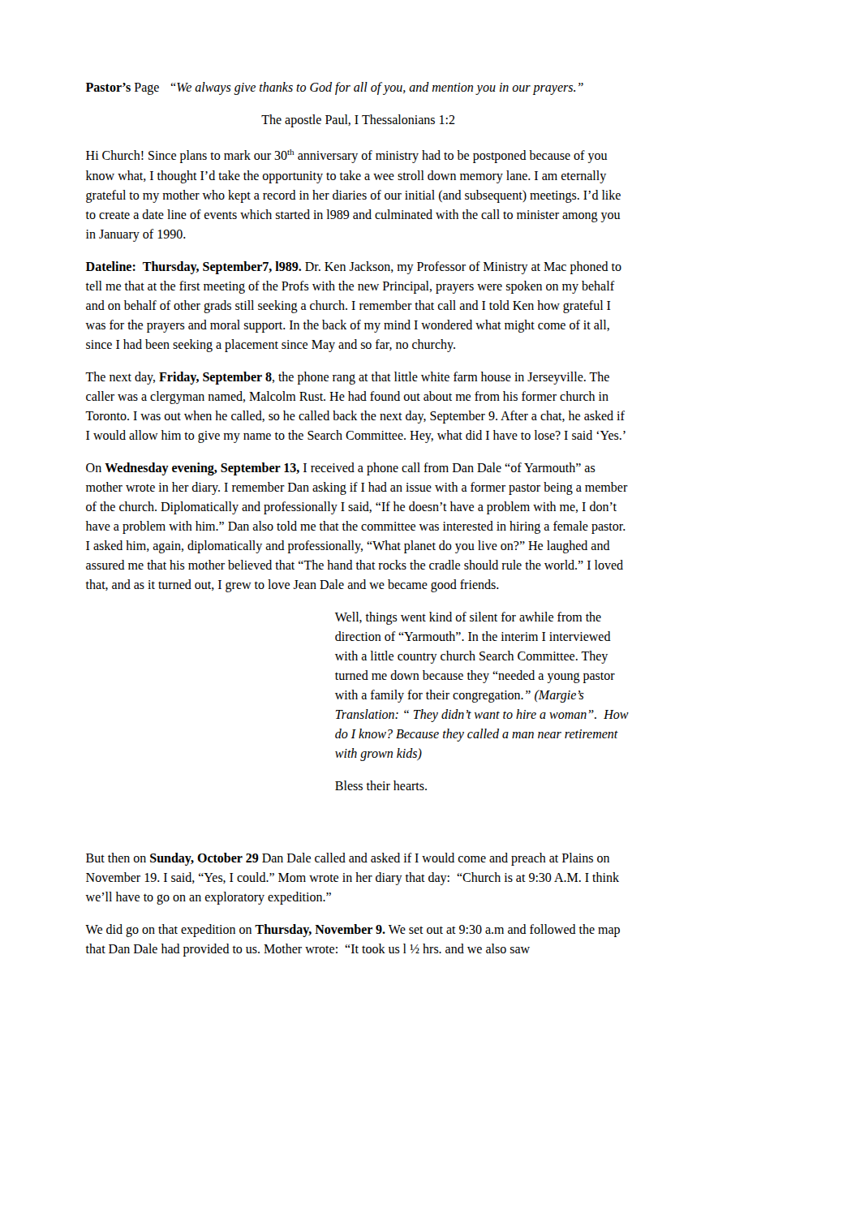Pastor’s Page “We always give thanks to God for all of you, and mention you in our prayers.”
The apostle Paul, I Thessalonians 1:2
Hi Church! Since plans to mark our 30th anniversary of ministry had to be postponed because of you know what, I thought I’d take the opportunity to take a wee stroll down memory lane. I am eternally grateful to my mother who kept a record in her diaries of our initial (and subsequent) meetings. I’d like to create a date line of events which started in l989 and culminated with the call to minister among you in January of 1990.
Dateline: Thursday, September7, l989. Dr. Ken Jackson, my Professor of Ministry at Mac phoned to tell me that at the first meeting of the Profs with the new Principal, prayers were spoken on my behalf and on behalf of other grads still seeking a church. I remember that call and I told Ken how grateful I was for the prayers and moral support. In the back of my mind I wondered what might come of it all, since I had been seeking a placement since May and so far, no churchy.
The next day, Friday, September 8, the phone rang at that little white farm house in Jerseyville. The caller was a clergyman named, Malcolm Rust. He had found out about me from his former church in Toronto. I was out when he called, so he called back the next day, September 9. After a chat, he asked if I would allow him to give my name to the Search Committee. Hey, what did I have to lose? I said ‘Yes.’
On Wednesday evening, September 13, I received a phone call from Dan Dale “of Yarmouth” as mother wrote in her diary. I remember Dan asking if I had an issue with a former pastor being a member of the church. Diplomatically and professionally I said, “If he doesn’t have a problem with me, I don’t have a problem with him.” Dan also told me that the committee was interested in hiring a female pastor. I asked him, again, diplomatically and professionally, “What planet do you live on?” He laughed and assured me that his mother believed that “The hand that rocks the cradle should rule the world.” I loved that, and as it turned out, I grew to love Jean Dale and we became good friends.
Well, things went kind of silent for awhile from the direction of “Yarmouth”. In the interim I interviewed with a little country church Search Committee. They turned me down because they “needed a young pastor with a family for their congregation.” (Margie’s Translation: “ They didn’t want to hire a woman”. How do I know? Because they called a man near retirement with grown kids)
Bless their hearts.
But then on Sunday, October 29 Dan Dale called and asked if I would come and preach at Plains on November 19. I said, “Yes, I could.” Mom wrote in her diary that day: “Church is at 9:30 A.M. I think we’ll have to go on an exploratory expedition.”
We did go on that expedition on Thursday, November 9. We set out at 9:30 a.m and followed the map that Dan Dale had provided to us. Mother wrote: “It took us l ½ hrs. and we also saw